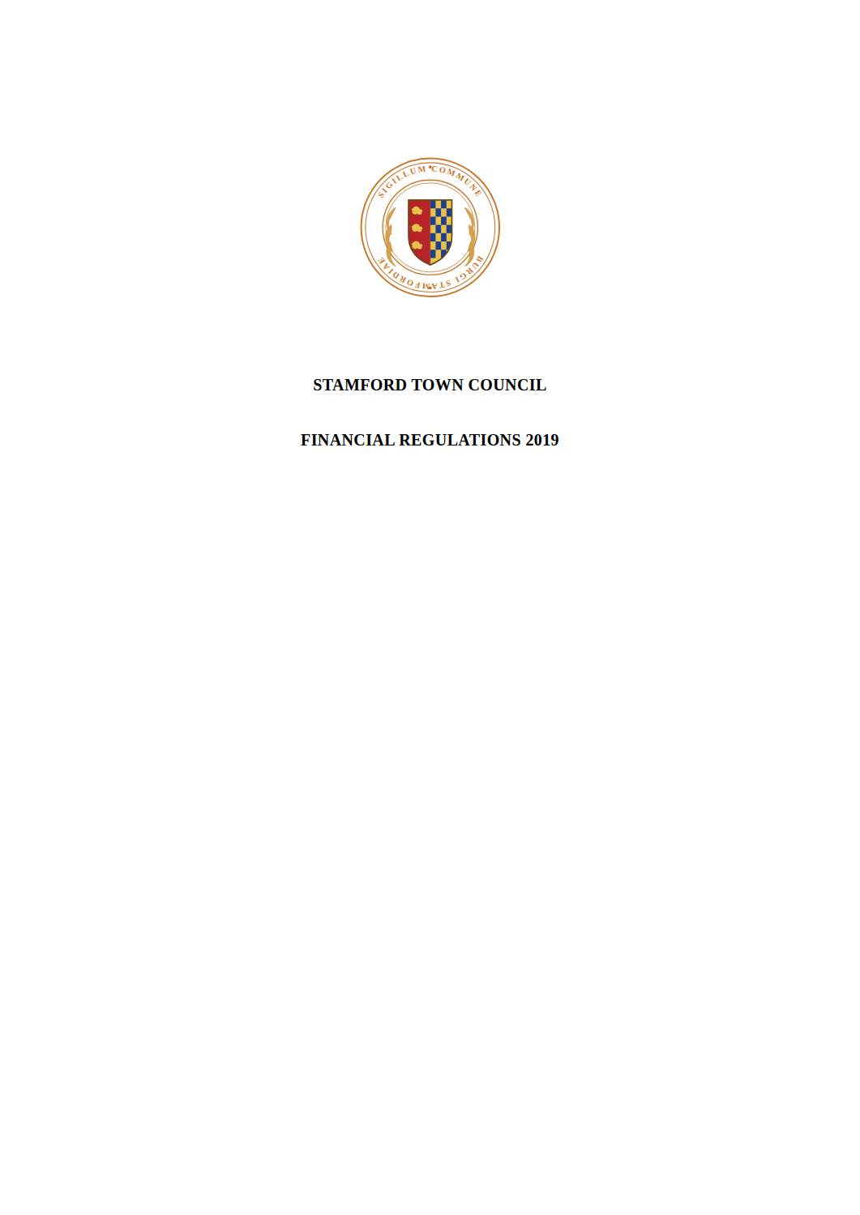SIGILLUM COMMUNE BURGI STAMFORDIAE
STAMFORD TOWN COUNCIL
FINANCIAL REGULATIONS 2019